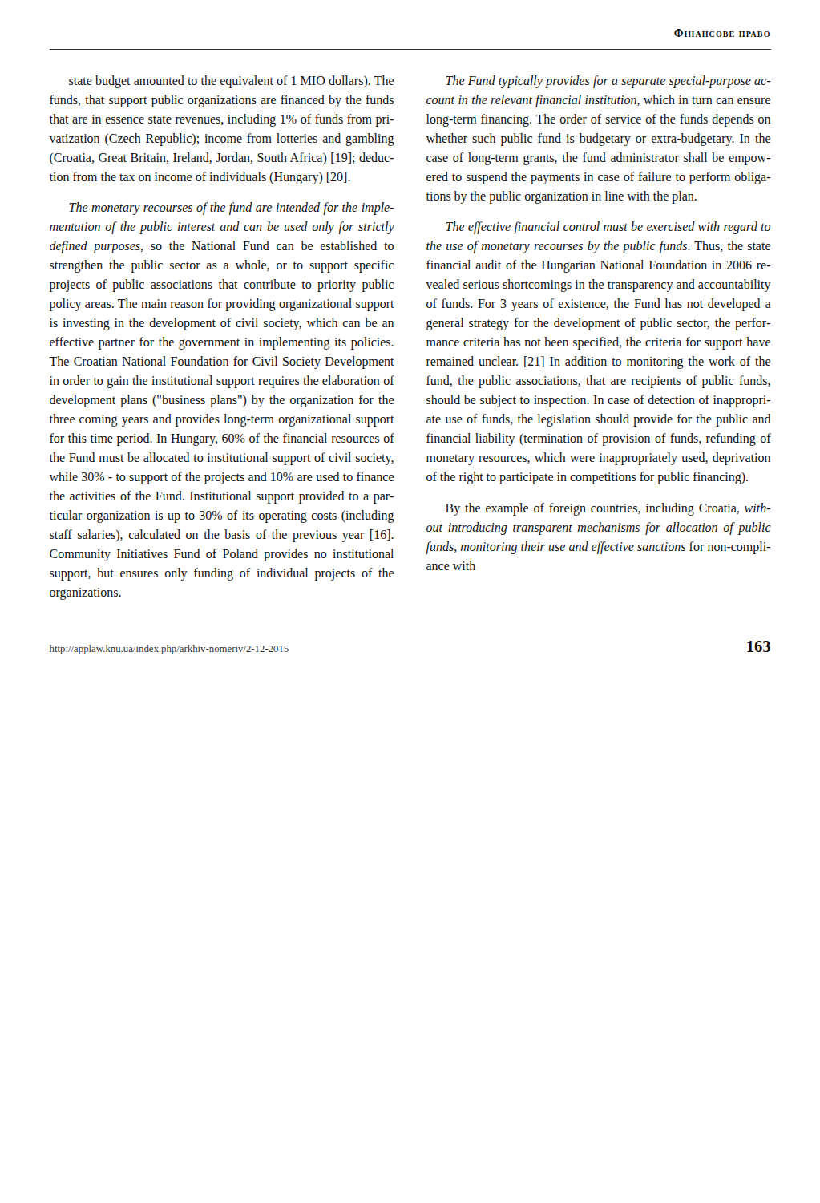Фінансове право
state budget amounted to the equivalent of 1 MIO dollars). The funds, that support public organizations are financed by the funds that are in essence state revenues, including 1% of funds from privatization (Czech Republic); income from lotteries and gambling (Croatia, Great Britain, Ireland, Jordan, South Africa) [19]; deduction from the tax on income of individuals (Hungary) [20].
The monetary recourses of the fund are intended for the implementation of the public interest and can be used only for strictly defined purposes, so the National Fund can be established to strengthen the public sector as a whole, or to support specific projects of public associations that contribute to priority public policy areas. The main reason for providing organizational support is investing in the development of civil society, which can be an effective partner for the government in implementing its policies. The Croatian National Foundation for Civil Society Development in order to gain the institutional support requires the elaboration of development plans ("business plans") by the organization for the three coming years and provides long-term organizational support for this time period. In Hungary, 60% of the financial resources of the Fund must be allocated to institutional support of civil society, while 30% - to support of the projects and 10% are used to finance the activities of the Fund. Institutional support provided to a particular organization is up to 30% of its operating costs (including staff salaries), calculated on the basis of the previous year [16]. Community Initiatives Fund of Poland provides no institutional support, but ensures only funding of individual projects of the organizations.
The Fund typically provides for a separate special-purpose account in the relevant financial institution, which in turn can ensure long-term financing. The order of service of the funds depends on whether such public fund is budgetary or extra-budgetary. In the case of long-term grants, the fund administrator shall be empowered to suspend the payments in case of failure to perform obligations by the public organization in line with the plan.
The effective financial control must be exercised with regard to the use of monetary recourses by the public funds. Thus, the state financial audit of the Hungarian National Foundation in 2006 revealed serious shortcomings in the transparency and accountability of funds. For 3 years of existence, the Fund has not developed a general strategy for the development of public sector, the performance criteria has not been specified, the criteria for support have remained unclear. [21] In addition to monitoring the work of the fund, the public associations, that are recipients of public funds, should be subject to inspection. In case of detection of inappropriate use of funds, the legislation should provide for the public and financial liability (termination of provision of funds, refunding of monetary resources, which were inappropriately used, deprivation of the right to participate in competitions for public financing).
By the example of foreign countries, including Croatia, without introducing transparent mechanisms for allocation of public funds, monitoring their use and effective sanctions for non-compliance with
http://applaw.knu.ua/index.php/arkhiv-nomeriv/2-12-2015 163